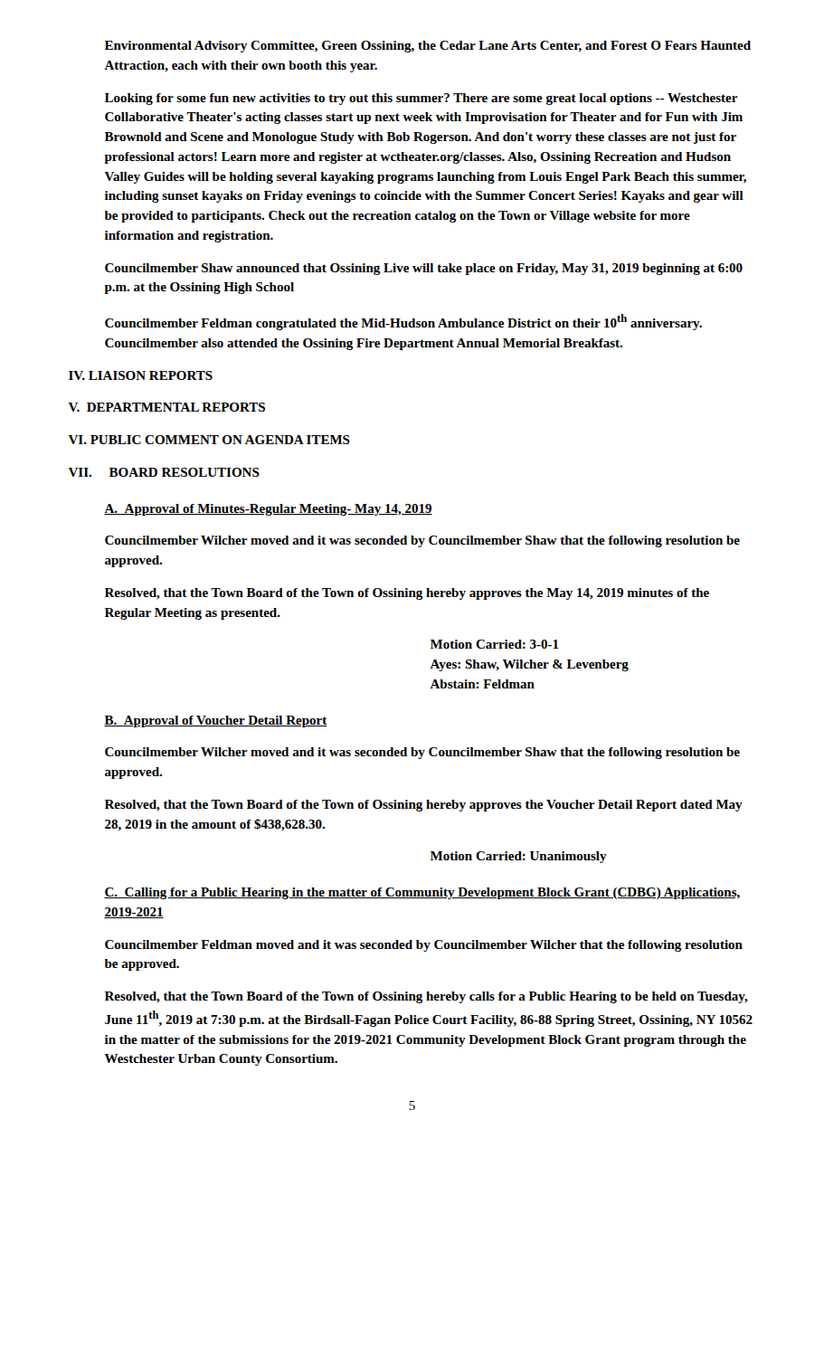Environmental Advisory Committee, Green Ossining, the Cedar Lane Arts Center, and Forest O Fears Haunted Attraction, each with their own booth this year.
Looking for some fun new activities to try out this summer? There are some great local options -- Westchester Collaborative Theater's acting classes start up next week with Improvisation for Theater and for Fun with Jim Brownold and Scene and Monologue Study with Bob Rogerson. And don't worry these classes are not just for professional actors! Learn more and register at wctheater.org/classes. Also, Ossining Recreation and Hudson Valley Guides will be holding several kayaking programs launching from Louis Engel Park Beach this summer, including sunset kayaks on Friday evenings to coincide with the Summer Concert Series! Kayaks and gear will be provided to participants. Check out the recreation catalog on the Town or Village website for more information and registration.
Councilmember Shaw announced that Ossining Live will take place on Friday, May 31, 2019 beginning at 6:00 p.m. at the Ossining High School
Councilmember Feldman congratulated the Mid-Hudson Ambulance District on their 10th anniversary. Councilmember also attended the Ossining Fire Department Annual Memorial Breakfast.
IV. LIAISON REPORTS
V. DEPARTMENTAL REPORTS
VI. PUBLIC COMMENT ON AGENDA ITEMS
VII. BOARD RESOLUTIONS
A. Approval of Minutes-Regular Meeting- May 14, 2019
Councilmember Wilcher moved and it was seconded by Councilmember Shaw that the following resolution be approved.
Resolved, that the Town Board of the Town of Ossining hereby approves the May 14, 2019 minutes of the Regular Meeting as presented.
Motion Carried: 3-0-1
Ayes: Shaw, Wilcher & Levenberg
Abstain: Feldman
B. Approval of Voucher Detail Report
Councilmember Wilcher moved and it was seconded by Councilmember Shaw that the following resolution be approved.
Resolved, that the Town Board of the Town of Ossining hereby approves the Voucher Detail Report dated May 28, 2019 in the amount of $438,628.30.
Motion Carried: Unanimously
C. Calling for a Public Hearing in the matter of Community Development Block Grant (CDBG) Applications, 2019-2021
Councilmember Feldman moved and it was seconded by Councilmember Wilcher that the following resolution be approved.
Resolved, that the Town Board of the Town of Ossining hereby calls for a Public Hearing to be held on Tuesday, June 11th, 2019 at 7:30 p.m. at the Birdsall-Fagan Police Court Facility, 86-88 Spring Street, Ossining, NY 10562 in the matter of the submissions for the 2019-2021 Community Development Block Grant program through the Westchester Urban County Consortium.
5